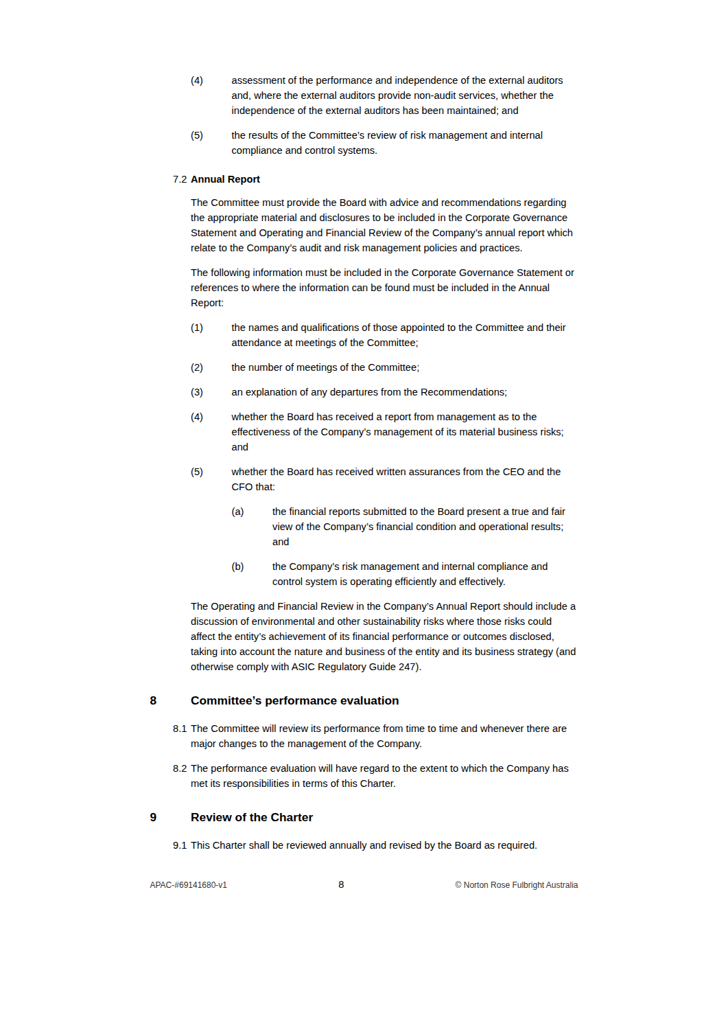(4)
assessment of the performance and independence of the external auditors and, where the external auditors provide non-audit services, whether the independence of the external auditors has been maintained; and
(5)
the results of the Committee’s review of risk management and internal compliance and control systems.
7.2
Annual Report
The Committee must provide the Board with advice and recommendations regarding the appropriate material and disclosures to be included in the Corporate Governance Statement and Operating and Financial Review of the Company’s annual report which relate to the Company’s audit and risk management policies and practices.
The following information must be included in the Corporate Governance Statement or references to where the information can be found must be included in the Annual Report:
(1)
the names and qualifications of those appointed to the Committee and their attendance at meetings of the Committee;
(2)
the number of meetings of the Committee;
(3)
an explanation of any departures from the Recommendations;
(4)
whether the Board has received a report from management as to the effectiveness of the Company’s management of its material business risks; and
(5)
whether the Board has received written assurances from the CEO and the CFO that:
(a)
the financial reports submitted to the Board present a true and fair view of the Company’s financial condition and operational results; and
(b)
the Company’s risk management and internal compliance and control system is operating efficiently and effectively.
The Operating and Financial Review in the Company’s Annual Report should include a discussion of environmental and other sustainability risks where those risks could affect the entity’s achievement of its financial performance or outcomes disclosed, taking into account the nature and business of the entity and its business strategy (and otherwise comply with ASIC Regulatory Guide 247).
8
Committee’s performance evaluation
8.1
The Committee will review its performance from time to time and whenever there are major changes to the management of the Company.
8.2
The performance evaluation will have regard to the extent to which the Company has met its responsibilities in terms of this Charter.
9
Review of the Charter
9.1
This Charter shall be reviewed annually and revised by the Board as required.
APAC-#69141680-v1
8
© Norton Rose Fulbright Australia